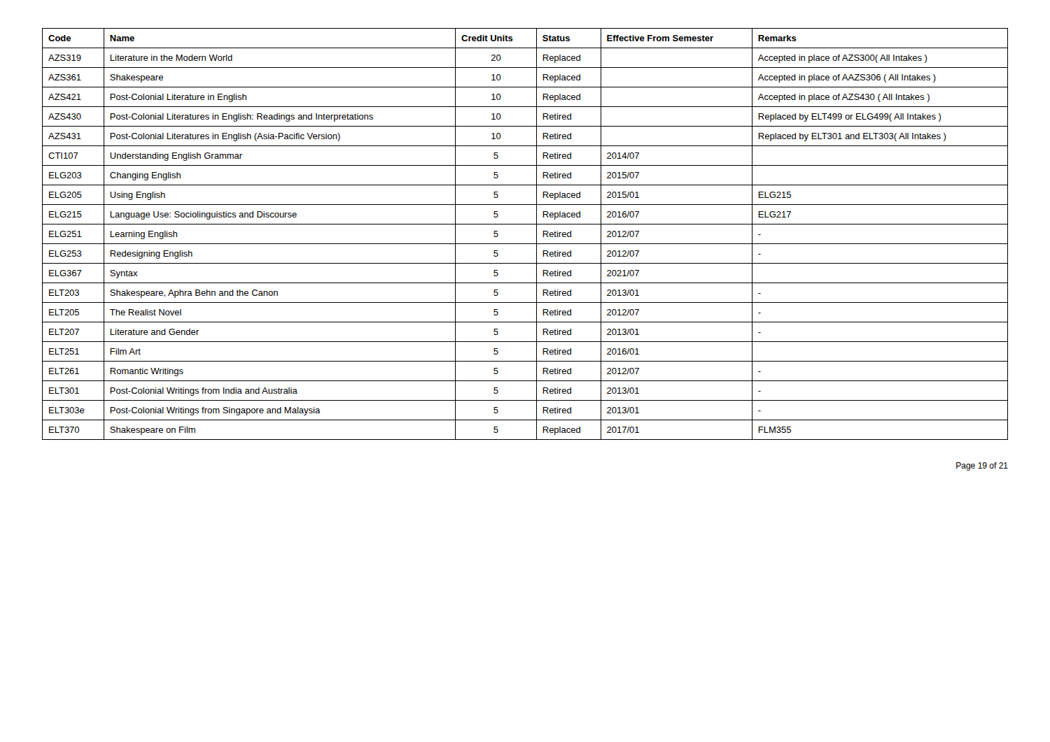| Code | Name | Credit Units | Status | Effective From Semester | Remarks |
| --- | --- | --- | --- | --- | --- |
| AZS319 | Literature in the Modern World | 20 | Replaced | | Accepted in place of AZS300( All Intakes ) |
| AZS361 | Shakespeare | 10 | Replaced | | Accepted in place of AAZS306 ( All Intakes ) |
| AZS421 | Post-Colonial Literature in English | 10 | Replaced | | Accepted in place of AZS430 ( All Intakes ) |
| AZS430 | Post-Colonial Literatures in English: Readings and Interpretations | 10 | Retired | | Replaced by ELT499 or ELG499( All Intakes ) |
| AZS431 | Post-Colonial Literatures in English (Asia-Pacific Version) | 10 | Retired | | Replaced by ELT301 and ELT303( All Intakes ) |
| CTI107 | Understanding English Grammar | 5 | Retired | 2014/07 | |
| ELG203 | Changing English | 5 | Retired | 2015/07 | |
| ELG205 | Using English | 5 | Replaced | 2015/01 | ELG215 |
| ELG215 | Language Use: Sociolinguistics and Discourse | 5 | Replaced | 2016/07 | ELG217 |
| ELG251 | Learning English | 5 | Retired | 2012/07 | - |
| ELG253 | Redesigning English | 5 | Retired | 2012/07 | - |
| ELG367 | Syntax | 5 | Retired | 2021/07 | |
| ELT203 | Shakespeare, Aphra Behn and the Canon | 5 | Retired | 2013/01 | - |
| ELT205 | The Realist Novel | 5 | Retired | 2012/07 | - |
| ELT207 | Literature and Gender | 5 | Retired | 2013/01 | - |
| ELT251 | Film Art | 5 | Retired | 2016/01 | |
| ELT261 | Romantic Writings | 5 | Retired | 2012/07 | - |
| ELT301 | Post-Colonial Writings from India and Australia | 5 | Retired | 2013/01 | - |
| ELT303e | Post-Colonial Writings from Singapore and Malaysia | 5 | Retired | 2013/01 | - |
| ELT370 | Shakespeare on Film | 5 | Replaced | 2017/01 | FLM355 |
Page 19 of 21